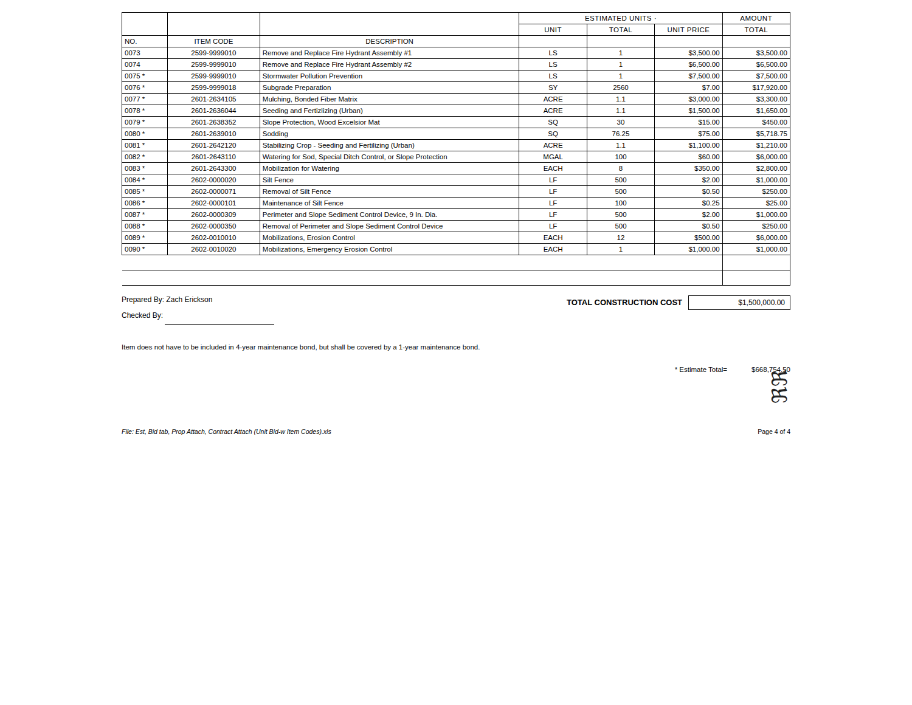| | | | ESTIMATED UNITS · | AMOUNT |
| --- | --- | --- | --- | --- |
| UNIT | TOTAL | UNIT PRICE | TOTAL |
| NO. | ITEM CODE | DESCRIPTION | | | | |
| 0073 | 2599-9999010 | Remove and Replace Fire Hydrant Assembly #1 | LS | 1 | $3,500.00 | $3,500.00 |
| 0074 | 2599-9999010 | Remove and Replace Fire Hydrant Assembly #2 | LS | 1 | $6,500.00 | $6,500.00 |
| 0075 * | 2599-9999010 | Stormwater Pollution Prevention | LS | 1 | $7,500.00 | $7,500.00 |
| 0076 * | 2599-9999018 | Subgrade Preparation | SY | 2560 | $7.00 | $17,920.00 |
| 0077 * | 2601-2634105 | Mulching, Bonded Fiber Matrix | ACRE | 1.1 | $3,000.00 | $3,300.00 |
| 0078 * | 2601-2636044 | Seeding and Fertizlizing (Urban) | ACRE | 1.1 | $1,500.00 | $1,650.00 |
| 0079 * | 2601-2638352 | Slope Protection, Wood Excelsior Mat | SQ | 30 | $15.00 | $450.00 |
| 0080 * | 2601-2639010 | Sodding | SQ | 76.25 | $75.00 | $5,718.75 |
| 0081 * | 2601-2642120 | Stabilizing Crop - Seeding and Fertilizing (Urban) | ACRE | 1.1 | $1,100.00 | $1,210.00 |
| 0082 * | 2601-2643110 | Watering for Sod, Special Ditch Control, or Slope Protection | MGAL | 100 | $60.00 | $6,000.00 |
| 0083 * | 2601-2643300 | Mobilization for Watering | EACH | 8 | $350.00 | $2,800.00 |
| 0084 * | 2602-0000020 | Silt Fence | LF | 500 | $2.00 | $1,000.00 |
| 0085 * | 2602-0000071 | Removal of Silt Fence | LF | 500 | $0.50 | $250.00 |
| 0086 * | 2602-0000101 | Maintenance of Silt Fence | LF | 100 | $0.25 | $25.00 |
| 0087 * | 2602-0000309 | Perimeter and Slope Sediment Control Device, 9 In. Dia. | LF | 500 | $2.00 | $1,000.00 |
| 0088 * | 2602-0000350 | Removal of Perimeter and Slope Sediment Control Device | LF | 500 | $0.50 | $250.00 |
| 0089 * | 2602-0010010 | Mobilizations, Erosion Control | EACH | 12 | $500.00 | $6,000.00 |
| 0090 * | 2602-0010020 | Mobilizations, Emergency Erosion Control | EACH | 1 | $1,000.00 | $1,000.00 |
Prepared By: Zach Erickson
Checked By:
TOTAL CONSTRUCTION COST
$1,500,000.00
Item does not have to be included in 4-year maintenance bond, but shall be covered by a 1-year maintenance bond.
* Estimate Total=$668,754.50
ℜℜ
File: Est, Bid tab, Prop Attach, Contract Attach (Unit Bid-w Item Codes).xls
Page 4 of 4